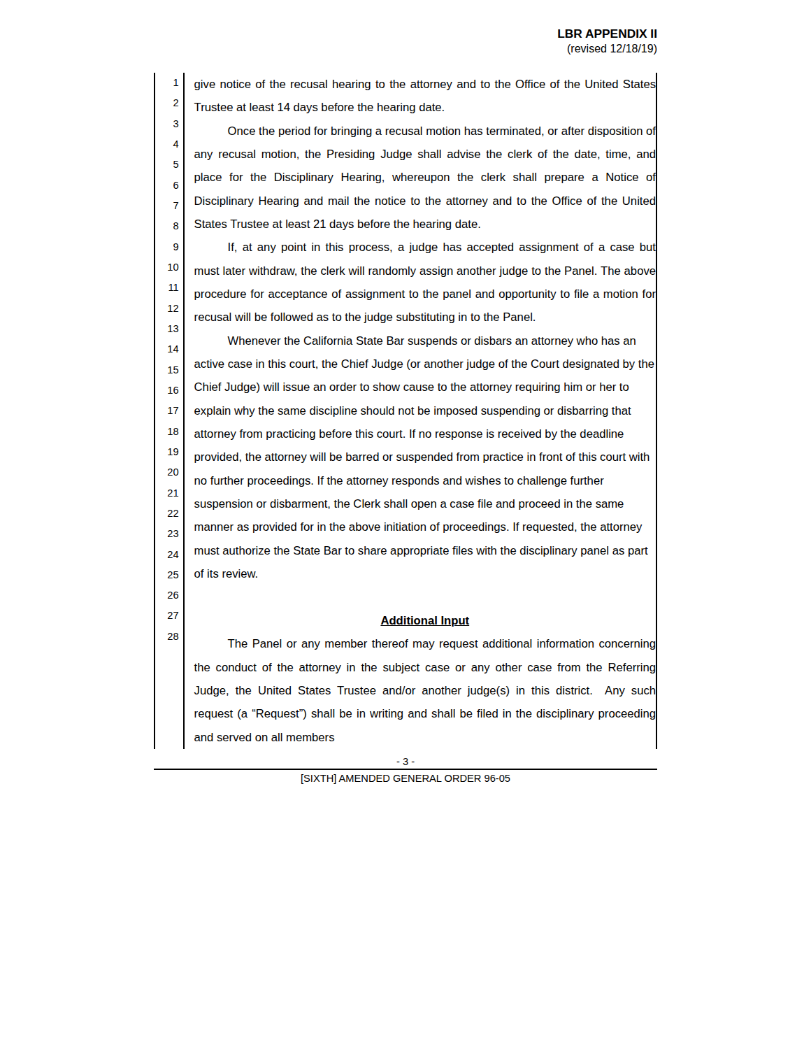LBR APPENDIX II
(revised 12/18/19)
1
2
3
4
5
6
7
8
9
10
11
12
13
14
15
16
17
18
19
20
21
22
23
24
25
26
27
28
give notice of the recusal hearing to the attorney and to the Office of the United States Trustee at least 14 days before the hearing date.
Once the period for bringing a recusal motion has terminated, or after disposition of any recusal motion, the Presiding Judge shall advise the clerk of the date, time, and place for the Disciplinary Hearing, whereupon the clerk shall prepare a Notice of Disciplinary Hearing and mail the notice to the attorney and to the Office of the United States Trustee at least 21 days before the hearing date.
If, at any point in this process, a judge has accepted assignment of a case but must later withdraw, the clerk will randomly assign another judge to the Panel. The above procedure for acceptance of assignment to the panel and opportunity to file a motion for recusal will be followed as to the judge substituting in to the Panel.
Whenever the California State Bar suspends or disbars an attorney who has an active case in this court, the Chief Judge (or another judge of the Court designated by the Chief Judge) will issue an order to show cause to the attorney requiring him or her to explain why the same discipline should not be imposed suspending or disbarring that attorney from practicing before this court. If no response is received by the deadline provided, the attorney will be barred or suspended from practice in front of this court with no further proceedings. If the attorney responds and wishes to challenge further suspension or disbarment, the Clerk shall open a case file and proceed in the same manner as provided for in the above initiation of proceedings. If requested, the attorney must authorize the State Bar to share appropriate files with the disciplinary panel as part of its review.
Additional Input
The Panel or any member thereof may request additional information concerning the conduct of the attorney in the subject case or any other case from the Referring Judge, the United States Trustee and/or another judge(s) in this district. Any such request (a “Request”) shall be in writing and shall be filed in the disciplinary proceeding and served on all members
- 3 -
[SIXTH] AMENDED GENERAL ORDER 96-05